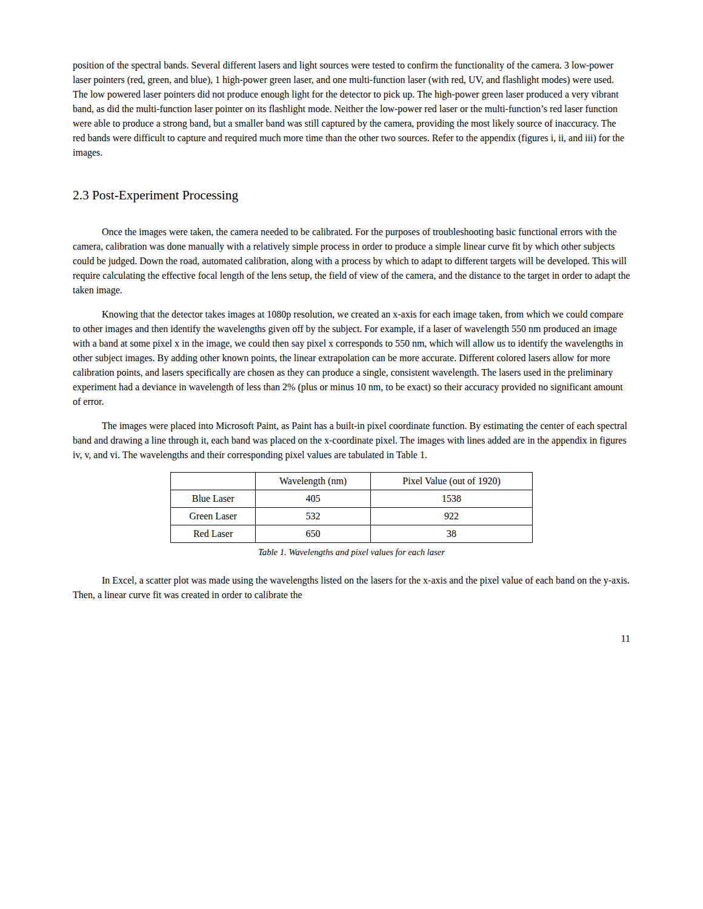position of the spectral bands. Several different lasers and light sources were tested to confirm the functionality of the camera. 3 low-power laser pointers (red, green, and blue), 1 high-power green laser, and one multi-function laser (with red, UV, and flashlight modes) were used. The low powered laser pointers did not produce enough light for the detector to pick up. The high-power green laser produced a very vibrant band, as did the multi-function laser pointer on its flashlight mode. Neither the low-power red laser or the multi-function’s red laser function were able to produce a strong band, but a smaller band was still captured by the camera, providing the most likely source of inaccuracy. The red bands were difficult to capture and required much more time than the other two sources. Refer to the appendix (figures i, ii, and iii) for the images.
2.3 Post-Experiment Processing
Once the images were taken, the camera needed to be calibrated. For the purposes of troubleshooting basic functional errors with the camera, calibration was done manually with a relatively simple process in order to produce a simple linear curve fit by which other subjects could be judged. Down the road, automated calibration, along with a process by which to adapt to different targets will be developed. This will require calculating the effective focal length of the lens setup, the field of view of the camera, and the distance to the target in order to adapt the taken image.
Knowing that the detector takes images at 1080p resolution, we created an x-axis for each image taken, from which we could compare to other images and then identify the wavelengths given off by the subject. For example, if a laser of wavelength 550 nm produced an image with a band at some pixel x in the image, we could then say pixel x corresponds to 550 nm, which will allow us to identify the wavelengths in other subject images. By adding other known points, the linear extrapolation can be more accurate. Different colored lasers allow for more calibration points, and lasers specifically are chosen as they can produce a single, consistent wavelength. The lasers used in the preliminary experiment had a deviance in wavelength of less than 2% (plus or minus 10 nm, to be exact) so their accuracy provided no significant amount of error.
The images were placed into Microsoft Paint, as Paint has a built-in pixel coordinate function. By estimating the center of each spectral band and drawing a line through it, each band was placed on the x-coordinate pixel. The images with lines added are in the appendix in figures iv, v, and vi. The wavelengths and their corresponding pixel values are tabulated in Table 1.
Table 1. Wavelengths and pixel values for each laser
| | Wavelength (nm) | Pixel Value (out of 1920) |
| Blue Laser | 405 | 1538 |
| Green Laser | 532 | 922 |
| Red Laser | 650 | 38 |
In Excel, a scatter plot was made using the wavelengths listed on the lasers for the x-axis and the pixel value of each band on the y-axis. Then, a linear curve fit was created in order to calibrate the
11